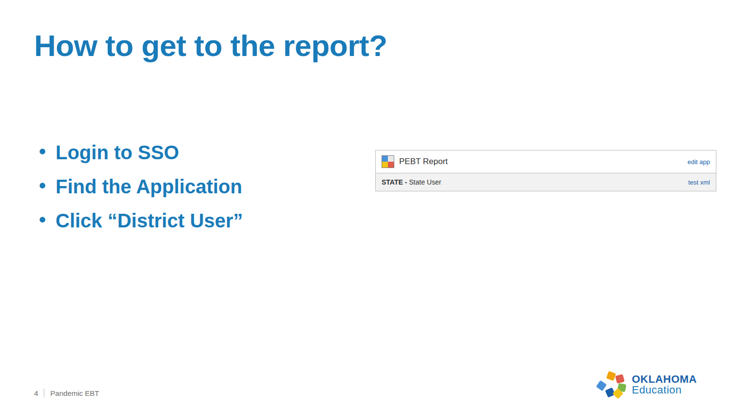How to get to the report?
Login to SSO
Find the Application
Click “District User”
PEBT Report
edit app
STATE - State User
test xml
4 Pandemic EBT
OKLAHOMA
Education